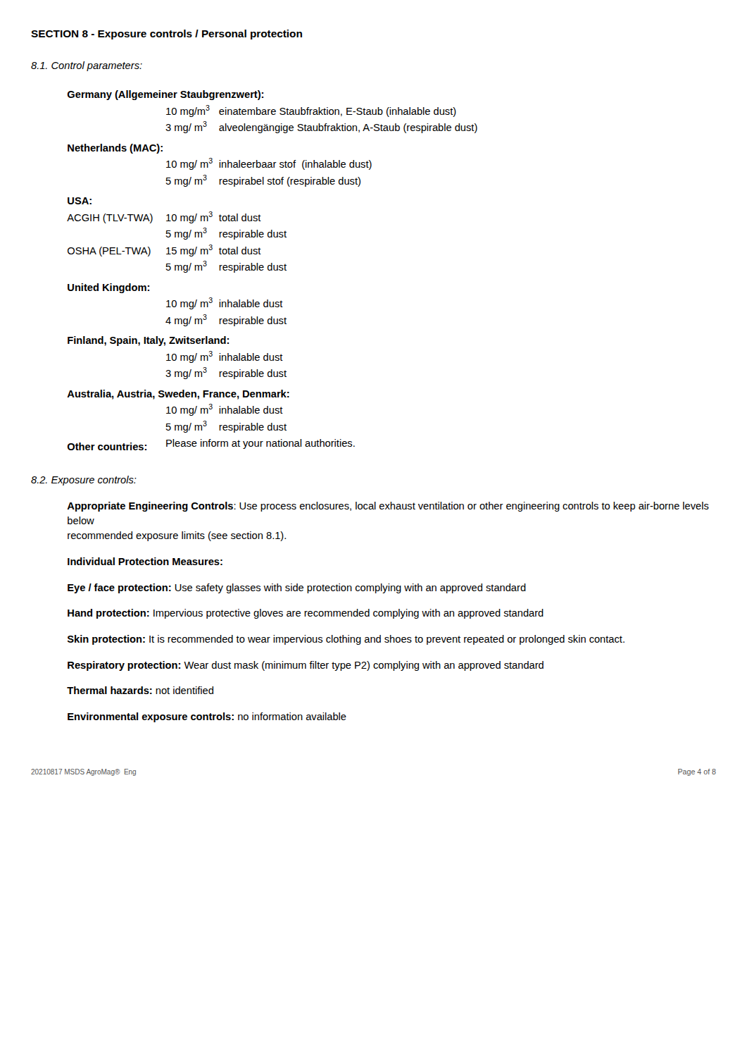SECTION 8 - Exposure controls / Personal protection
8.1. Control parameters:
| Germany (Allgemeiner Staubgrenzwert): |
| | 10 mg/m 3 | einatembare Staubfraktion, E-Staub (inhalable dust) |
| | 3 mg/ m 3 | alveolengängige Staubfraktion, A-Staub (respirable dust) |
| Netherlands (MAC): |
| | 10 mg/ m 3 | inhaleerbaar stof (inhalable dust) |
| | 5 mg/ m 3 | respirabel stof (respirable dust) |
| USA: |
| ACGIH (TLV-TWA) | 10 mg/ m 3 | total dust |
| | 5 mg/ m 3 | respirable dust |
| OSHA (PEL-TWA) | 15 mg/ m 3 | total dust |
| | 5 mg/ m 3 | respirable dust |
| United Kingdom: |
| | 10 mg/ m 3 | inhalable dust |
| | 4 mg/ m 3 | respirable dust |
| Finland, Spain, Italy, Zwitserland: |
| | 10 mg/ m 3 | inhalable dust |
| | 3 mg/ m 3 | respirable dust |
| Australia, Austria, Sweden, France, Denmark: |
| | 10 mg/ m 3 | inhalable dust |
| | 5 mg/ m 3 | respirable dust |
| Other countries: | Please inform at your national authorities. |
8.2. Exposure controls:
Appropriate Engineering Controls: Use process enclosures, local exhaust ventilation or other engineering controls to keep air-borne levels below
recommended exposure limits (see section 8.1).
Individual Protection Measures:
Eye / face protection: Use safety glasses with side protection complying with an approved standard
Hand protection: Impervious protective gloves are recommended complying with an approved standard
Skin protection: It is recommended to wear impervious clothing and shoes to prevent repeated or prolonged skin contact.
Respiratory protection: Wear dust mask (minimum filter type P2) complying with an approved standard
Thermal hazards: not identified
Environmental exposure controls: no information available
20210817 MSDS AgroMag® Eng Page 4 of 8